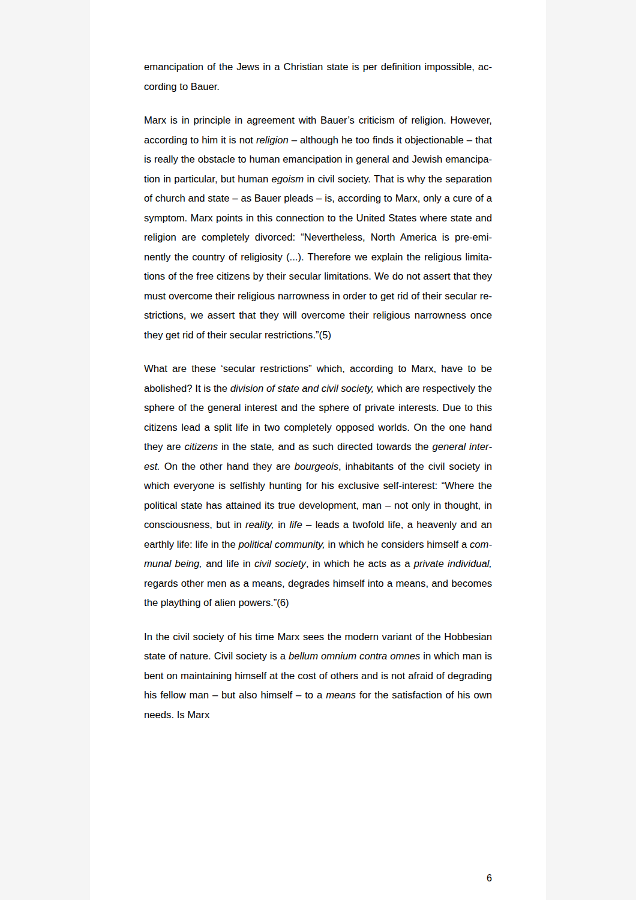emancipation of the Jews in a Christian state is per definition impossible, according to Bauer.
Marx is in principle in agreement with Bauer’s criticism of religion. However, according to him it is not religion – although he too finds it objectionable – that is really the obstacle to human emancipation in general and Jewish emancipation in particular, but human egoism in civil society. That is why the separation of church and state – as Bauer pleads – is, according to Marx, only a cure of a symptom. Marx points in this connection to the United States where state and religion are completely divorced: “Nevertheless, North America is pre-eminently the country of religiosity (...). Therefore we explain the religious limitations of the free citizens by their secular limitations. We do not assert that they must overcome their religious narrowness in order to get rid of their secular restrictions, we assert that they will overcome their religious narrowness once they get rid of their secular restrictions.”(5)
What are these ‘secular restrictions” which, according to Marx, have to be abolished? It is the division of state and civil society, which are respectively the sphere of the general interest and the sphere of private interests. Due to this citizens lead a split life in two completely opposed worlds. On the one hand they are citizens in the state, and as such directed towards the general interest. On the other hand they are bourgeois, inhabitants of the civil society in which everyone is selfishly hunting for his exclusive self-interest: “Where the political state has attained its true development, man – not only in thought, in consciousness, but in reality, in life – leads a twofold life, a heavenly and an earthly life: life in the political community, in which he considers himself a communal being, and life in civil society, in which he acts as a private individual, regards other men as a means, degrades himself into a means, and becomes the plaything of alien powers.”(6)
In the civil society of his time Marx sees the modern variant of the Hobbesian state of nature. Civil society is a bellum omnium contra omnes in which man is bent on maintaining himself at the cost of others and is not afraid of degrading his fellow man – but also himself – to a means for the satisfaction of his own needs. Is Marx
6